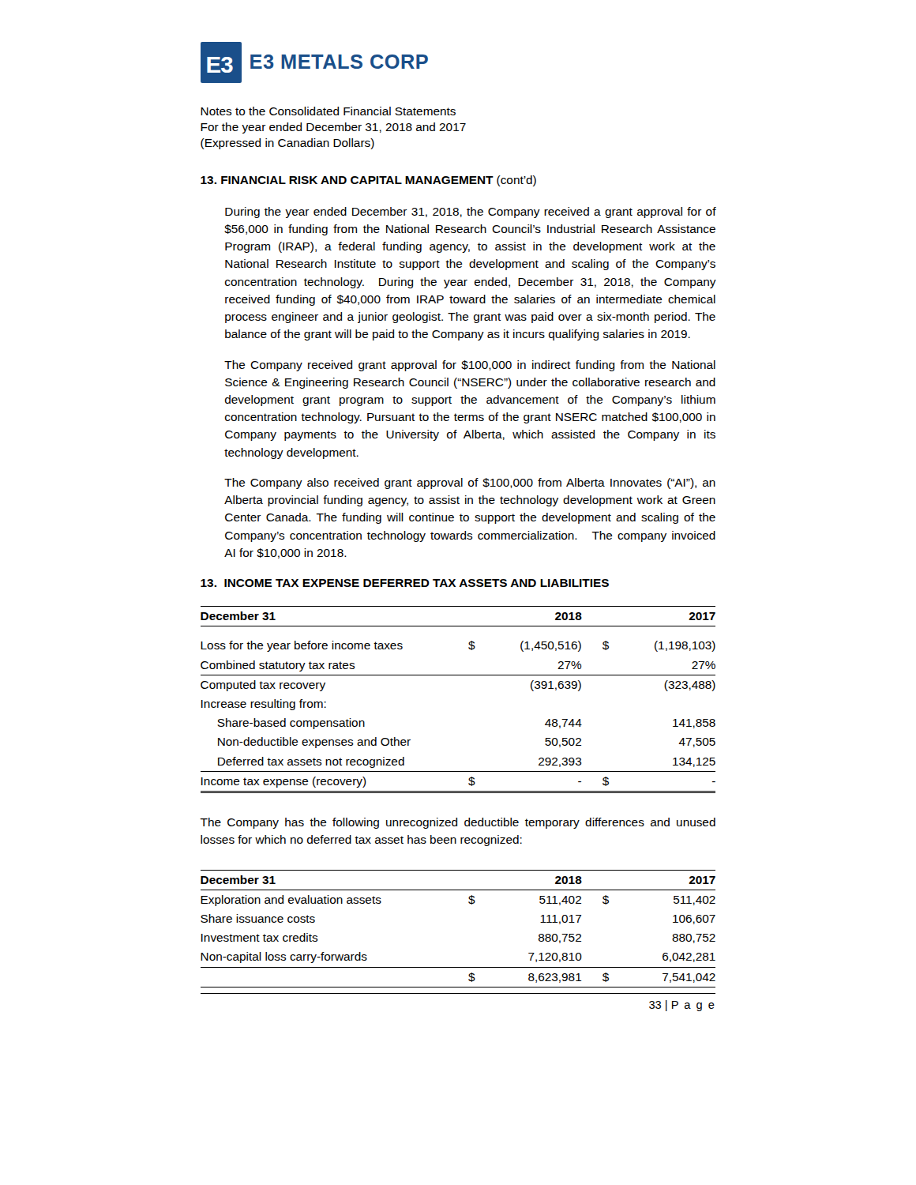E3 METALS CORP
Notes to the Consolidated Financial Statements
For the year ended December 31, 2018 and 2017
(Expressed in Canadian Dollars)
13. FINANCIAL RISK AND CAPITAL MANAGEMENT (cont’d)
During the year ended December 31, 2018, the Company received a grant approval for of $56,000 in funding from the National Research Council’s Industrial Research Assistance Program (IRAP), a federal funding agency, to assist in the development work at the National Research Institute to support the development and scaling of the Company’s concentration technology. During the year ended, December 31, 2018, the Company received funding of $40,000 from IRAP toward the salaries of an intermediate chemical process engineer and a junior geologist. The grant was paid over a six-month period. The balance of the grant will be paid to the Company as it incurs qualifying salaries in 2019.
The Company received grant approval for $100,000 in indirect funding from the National Science & Engineering Research Council (“NSERC”) under the collaborative research and development grant program to support the advancement of the Company’s lithium concentration technology. Pursuant to the terms of the grant NSERC matched $100,000 in Company payments to the University of Alberta, which assisted the Company in its technology development.
The Company also received grant approval of $100,000 from Alberta Innovates (“AI”), an Alberta provincial funding agency, to assist in the technology development work at Green Center Canada. The funding will continue to support the development and scaling of the Company’s concentration technology towards commercialization. The company invoiced AI for $10,000 in 2018.
13. INCOME TAX EXPENSE DEFERRED TAX ASSETS AND LIABILITIES
| December 31 | 2018 | | 2017 |
| --- | --- | --- | --- |
| Loss for the year before income taxes | $ | (1,450,516) | | $ | (1,198,103) |
| Combined statutory tax rates | | 27% | | | 27% |
| Computed tax recovery | | (391,639) | | | (323,488) |
| Increase resulting from: | | | | | |
| Share-based compensation | | 48,744 | | | 141,858 |
| Non-deductible expenses and Other | | 50,502 | | | 47,505 |
| Deferred tax assets not recognized | | 292,393 | | | 134,125 |
| Income tax expense (recovery) | $ | - | | $ | - |
The Company has the following unrecognized deductible temporary differences and unused losses for which no deferred tax asset has been recognized:
| December 31 | 2018 | | 2017 |
| --- | --- | --- | --- |
| Exploration and evaluation assets | $ | 511,402 | | $ | 511,402 |
| Share issuance costs | | 111,017 | | | 106,607 |
| Investment tax credits | | 880,752 | | | 880,752 |
| Non-capital loss carry-forwards | | 7,120,810 | | | 6,042,281 |
| | $ | 8,623,981 | | $ | 7,541,042 |
33 | P a g e